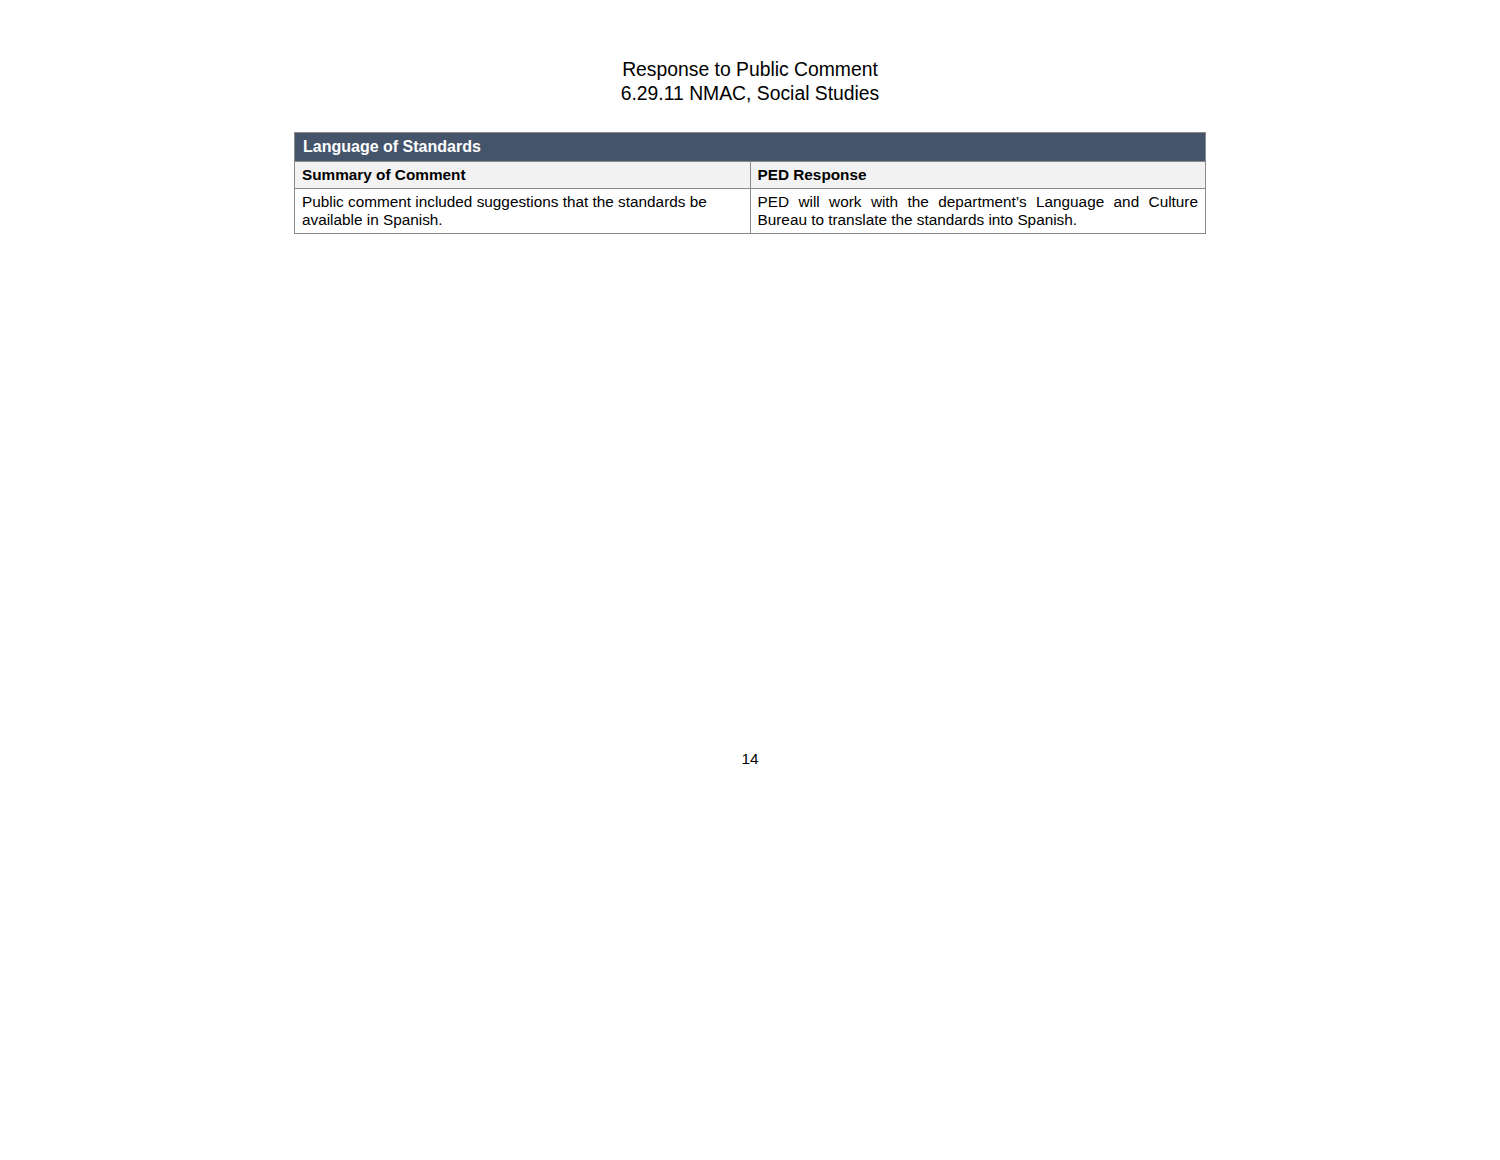Response to Public Comment 6.29.11 NMAC, Social Studies
| Language of Standards |
| --- |
| Summary of Comment | PED Response |
| Public comment included suggestions that the standards be available in Spanish. | PED will work with the department’s Language and Culture Bureau to translate the standards into Spanish. |
14